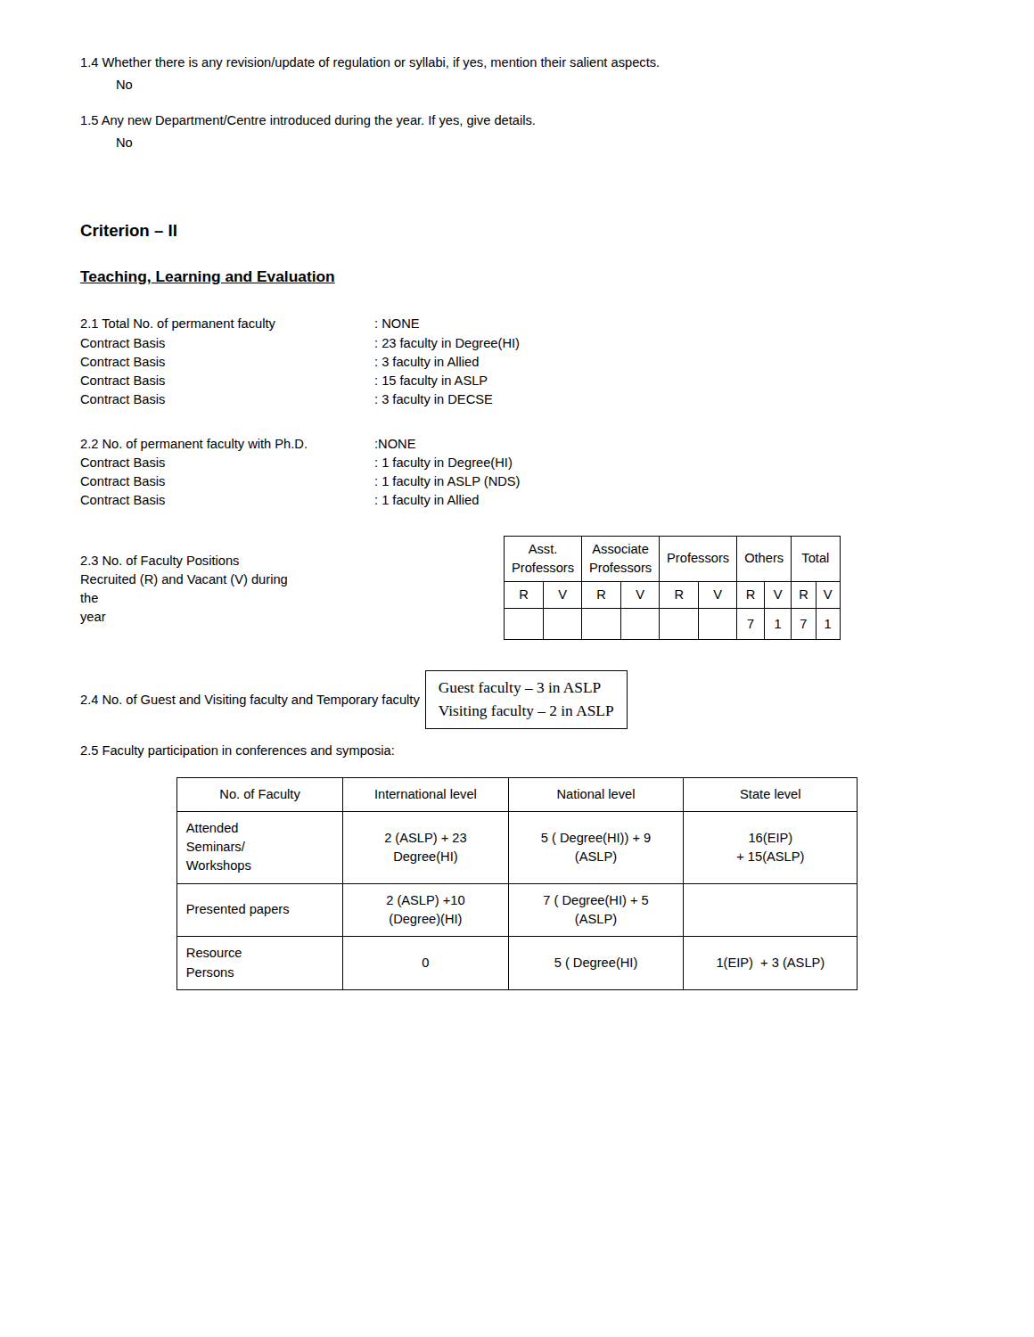1.4 Whether there is any revision/update of regulation or syllabi, if yes, mention their salient aspects.
No
1.5 Any new Department/Centre introduced during the year. If yes, give details.
No
Criterion – II
Teaching, Learning and Evaluation
2.1 Total No. of permanent faculty: NONE
Contract Basis: 23 faculty in Degree(HI)
Contract Basis: 3 faculty in Allied
Contract Basis: 15 faculty in ASLP
Contract Basis: 3 faculty in DECSE
2.2 No. of permanent faculty with Ph.D.:NONE
Contract Basis: 1 faculty in Degree(HI)
Contract Basis: 1 faculty in ASLP (NDS)
Contract Basis: 1 faculty in Allied
2.3 No. of Faculty Positions Recruited (R) and Vacant (V) during the
year
| Asst. Professors | Associate Professors | Professors | Others | Total |
| R | V | R | V | R | V | R | V | R | V |
| | | | | | | 7 | 1 | 7 | 1 |
2.4 No. of Guest and Visiting faculty and Temporary faculty Guest faculty – 3 in ASLP
Visiting faculty – 2 in ASLP
2.5 Faculty participation in conferences and symposia:
| No. of Faculty | International level | National level | State level |
| --- | --- | --- | --- |
| Attended Seminars/ Workshops | 2 (ASLP) + 23 Degree(HI) | 5 ( Degree(HI)) + 9 (ASLP) | 16(EIP) + 15(ASLP) |
| Presented papers | 2 (ASLP) +10 (Degree)(HI) | 7 ( Degree(HI) + 5 (ASLP) | |
| Resource Persons | 0 | 5 ( Degree(HI) | 1(EIP) + 3 (ASLP) |